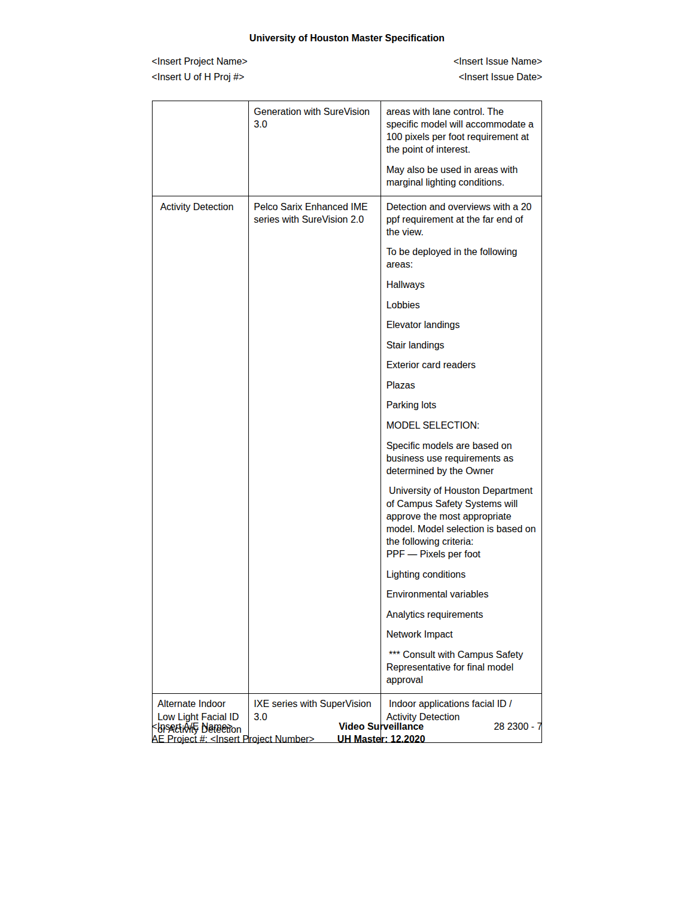University of Houston Master Specification
<Insert Project Name>
<Insert Issue Name>
<Insert U of H Proj #>
<Insert Issue Date>
| | Generation with SureVision 3.0 | areas with lane control. The specific model will accommodate a 100 pixels per foot requirement at the point of interest. May also be used in areas with marginal lighting conditions. |
| Activity Detection | Pelco Sarix Enhanced IME series with SureVision 2.0 | Detection and overviews with a 20 ppf requirement at the far end of the view. To be deployed in the following areas: Hallways Lobbies Elevator landings Stair landings Exterior card readers Plazas Parking lots MODEL SELECTION: Specific models are based on business use requirements as determined by the Owner University of Houston Department of Campus Safety Systems will approve the most appropriate model. Model selection is based on the following criteria: PPF — Pixels per foot Lighting conditions Environmental variables Analytics requirements Network Impact *** Consult with Campus Safety Representative for final model approval |
| Alternate Indoor Low Light Facial ID or Activity Detection | IXE series with SuperVision 3.0 | Indoor applications facial ID / Activity Detection |
| <Insert A/E Name> | Video Surveillance | 28 2300 - 7 |
| AE Project #: <Insert Project Number> | UH Master: 12.2020 | |